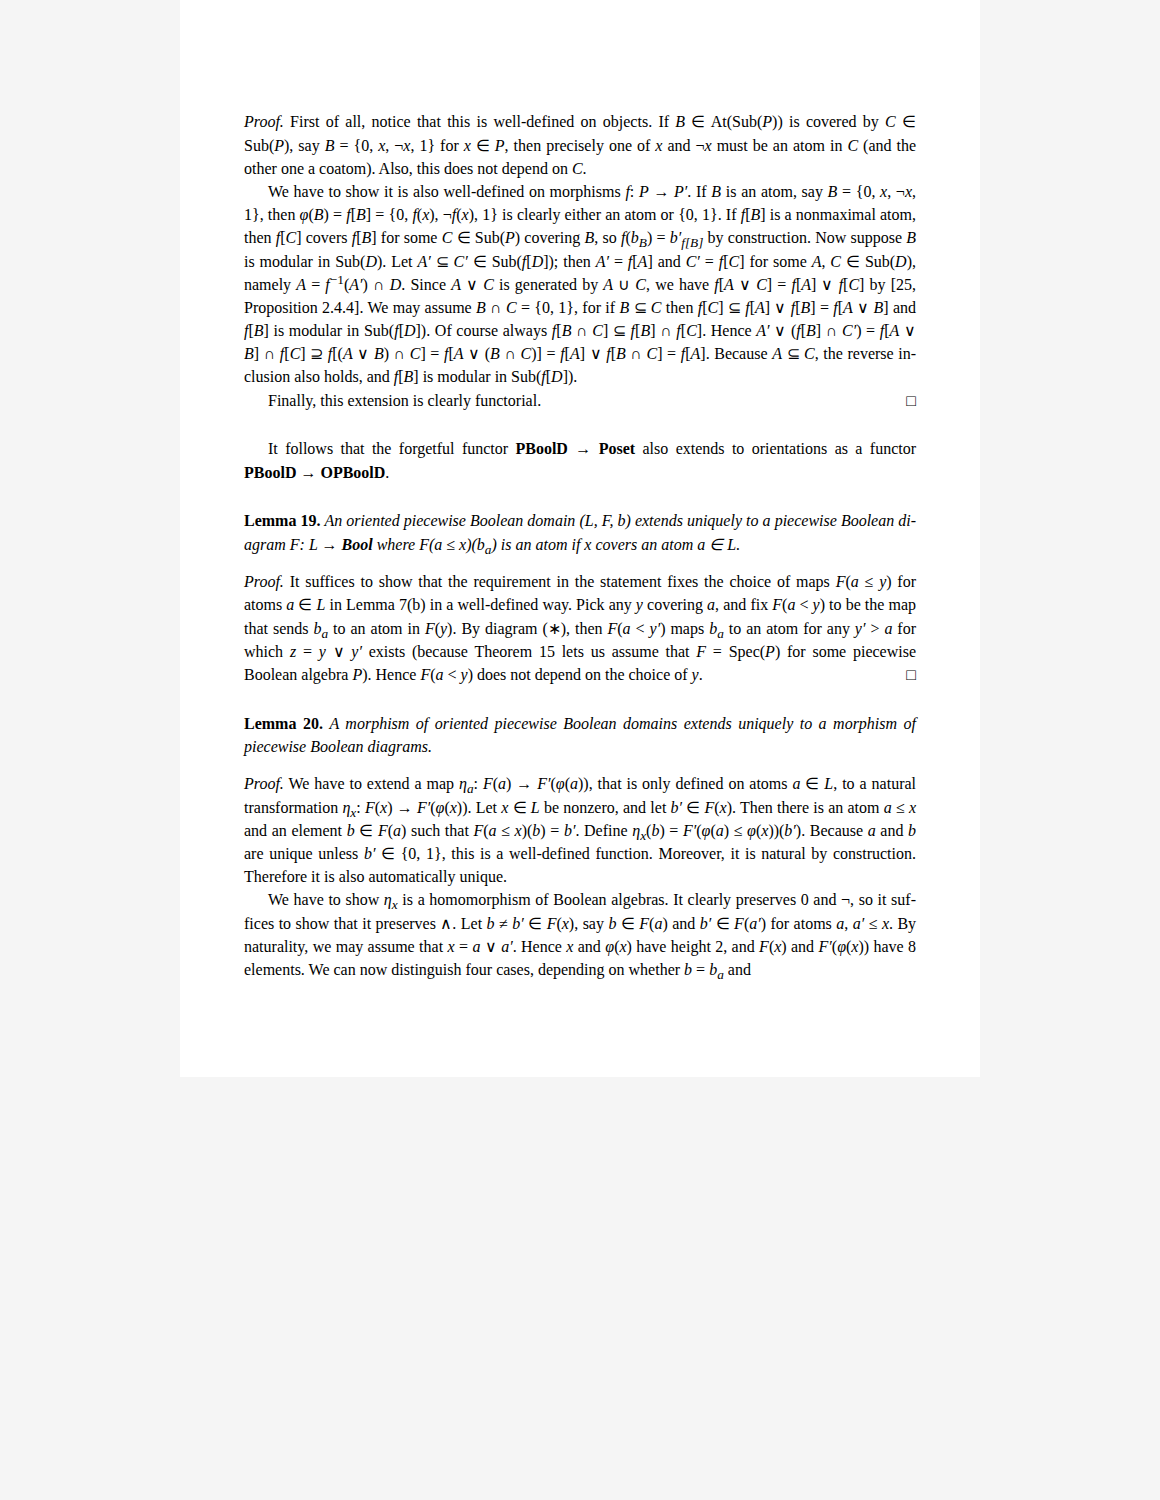Proof. First of all, notice that this is well-defined on objects. If B ∈ At(Sub(P)) is covered by C ∈ Sub(P), say B = {0, x, ¬x, 1} for x ∈ P, then precisely one of x and ¬x must be an atom in C (and the other one a coatom). Also, this does not depend on C.
We have to show it is also well-defined on morphisms f: P → P′. If B is an atom, say B = {0, x, ¬x, 1}, then φ(B) = f[B] = {0, f(x), ¬f(x), 1} is clearly either an atom or {0, 1}. If f[B] is a nonmaximal atom, then f[C] covers f[B] for some C ∈ Sub(P) covering B, so f(bB) = b′f[B] by construction. Now suppose B is modular in Sub(D). Let A′ ⊆ C′ ∈ Sub(f[D]); then A′ = f[A] and C′ = f[C] for some A, C ∈ Sub(D), namely A = f−1(A′) ∩ D. Since A ∨ C is generated by A ∪ C, we have f[A ∨ C] = f[A] ∨ f[C] by [25, Proposition 2.4.4]. We may assume B ∩ C = {0, 1}, for if B ⊆ C then f[C] ⊆ f[A] ∨ f[B] = f[A ∨ B] and f[B] is modular in Sub(f[D]). Of course always f[B ∩ C] ⊆ f[B] ∩ f[C]. Hence A′ ∨ (f[B] ∩ C′) = f[A ∨ B] ∩ f[C] ⊇ f[(A ∨ B) ∩ C] = f[A ∨ (B ∩ C)] = f[A] ∨ f[B ∩ C] = f[A]. Because A ⊆ C, the reverse inclusion also holds, and f[B] is modular in Sub(f[D]).
Finally, this extension is clearly functorial. □
It follows that the forgetful functor PBoolD → Poset also extends to orientations as a functor PBoolD → OPBoolD.
Lemma 19. An oriented piecewise Boolean domain (L, F, b) extends uniquely to a piecewise Boolean diagram F: L → Bool where F(a ≤ x)(ba) is an atom if x covers an atom a ∈ L.
Proof. It suffices to show that the requirement in the statement fixes the choice of maps F(a ≤ y) for atoms a ∈ L in Lemma 7(b) in a well-defined way. Pick any y covering a, and fix F(a < y) to be the map that sends ba to an atom in F(y). By diagram (∗), then F(a < y′) maps ba to an atom for any y′ > a for which z = y ∨ y′ exists (because Theorem 15 lets us assume that F = Spec(P) for some piecewise Boolean algebra P). Hence F(a < y) does not depend on the choice of y. □
Lemma 20. A morphism of oriented piecewise Boolean domains extends uniquely to a morphism of piecewise Boolean diagrams.
Proof. We have to extend a map ηa: F(a) → F′(φ(a)), that is only defined on atoms a ∈ L, to a natural transformation ηx: F(x) → F′(φ(x)). Let x ∈ L be nonzero, and let b′ ∈ F(x). Then there is an atom a ≤ x and an element b ∈ F(a) such that F(a ≤ x)(b) = b′. Define ηx(b) = F′(φ(a) ≤ φ(x))(b′). Because a and b are unique unless b′ ∈ {0, 1}, this is a well-defined function. Moreover, it is natural by construction. Therefore it is also automatically unique.
We have to show ηx is a homomorphism of Boolean algebras. It clearly preserves 0 and ¬, so it suffices to show that it preserves ∧. Let b ≠ b′ ∈ F(x), say b ∈ F(a) and b′ ∈ F(a′) for atoms a, a′ ≤ x. By naturality, we may assume that x = a ∨ a′. Hence x and φ(x) have height 2, and F(x) and F′(φ(x)) have 8 elements. We can now distinguish four cases, depending on whether b = ba and